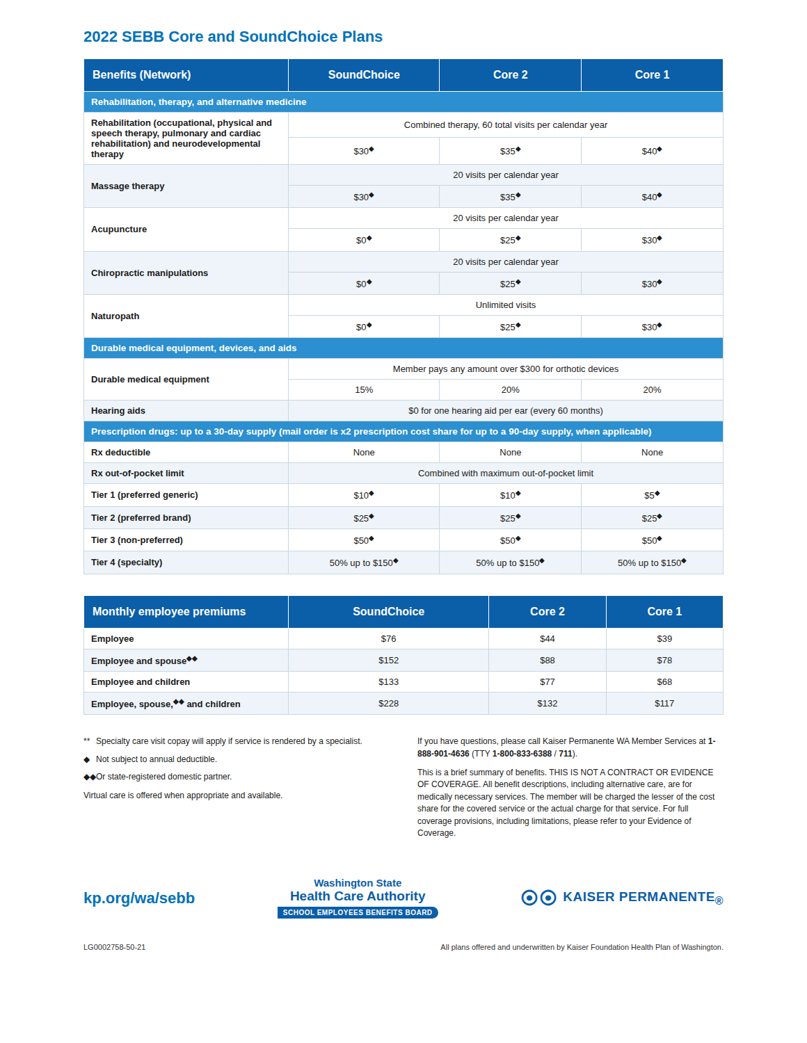2022 SEBB Core and SoundChoice Plans
| Benefits (Network) | SoundChoice | Core 2 | Core 1 |
| --- | --- | --- | --- |
| Rehabilitation, therapy, and alternative medicine |
| Rehabilitation (occupational, physical and speech therapy, pulmonary and cardiac rehabilitation) and neurodevelopmental therapy | Combined therapy, 60 total visits per calendar year |
| $30 ◆ | $35 ◆ | $40 ◆ |
| Massage therapy | 20 visits per calendar year |
| $30 ◆ | $35 ◆ | $40 ◆ |
| Acupuncture | 20 visits per calendar year |
| $0 ◆ | $25 ◆ | $30 ◆ |
| Chiropractic manipulations | 20 visits per calendar year |
| $0 ◆ | $25 ◆ | $30 ◆ |
| Naturopath | Unlimited visits |
| $0 ◆ | $25 ◆ | $30 ◆ |
| Durable medical equipment, devices, and aids |
| Durable medical equipment | Member pays any amount over $300 for orthotic devices |
| 15% | 20% | 20% |
| Hearing aids | $0 for one hearing aid per ear (every 60 months) |
| Prescription drugs: up to a 30-day supply (mail order is x2 prescription cost share for up to a 90-day supply, when applicable) |
| Rx deductible | None | None | None |
| Rx out-of-pocket limit | Combined with maximum out-of-pocket limit |
| Tier 1 (preferred generic) | $10 ◆ | $10 ◆ | $5 ◆ |
| Tier 2 (preferred brand) | $25 ◆ | $25 ◆ | $25 ◆ |
| Tier 3 (non-preferred) | $50 ◆ | $50 ◆ | $50 ◆ |
| Tier 4 (specialty) | 50% up to $150 ◆ | 50% up to $150 ◆ | 50% up to $150 ◆ |
| Monthly employee premiums | SoundChoice | Core 2 | Core 1 |
| --- | --- | --- | --- |
| Employee | $76 | $44 | $39 |
| Employee and spouse ◆◆ | $152 | $88 | $78 |
| Employee and children | $133 | $77 | $68 |
| Employee, spouse, ◆◆ and children | $228 | $132 | $117 |
**Specialty care visit copay will apply if service is rendered by a specialist.
◆Not subject to annual deductible.
◆◆Or state-registered domestic partner.
Virtual care is offered when appropriate and available.
If you have questions, please call Kaiser Permanente WA Member Services at 1-888-901-4636 (TTY 1-800-833-6388 / 711).
This is a brief summary of benefits. THIS IS NOT A CONTRACT OR EVIDENCE OF COVERAGE. All benefit descriptions, including alternative care, are for medically necessary services. The member will be charged the lesser of the cost share for the covered service or the actual charge for that service. For full coverage provisions, including limitations, please refer to your Evidence of Coverage.
kp.org/wa/sebb
Washington State
Health Care Authority
SCHOOL EMPLOYEES BENEFITS BOARD
⦿⦿ KAISER PERMANENTE®
LG0002758-50-21
All plans offered and underwritten by Kaiser Foundation Health Plan of Washington.